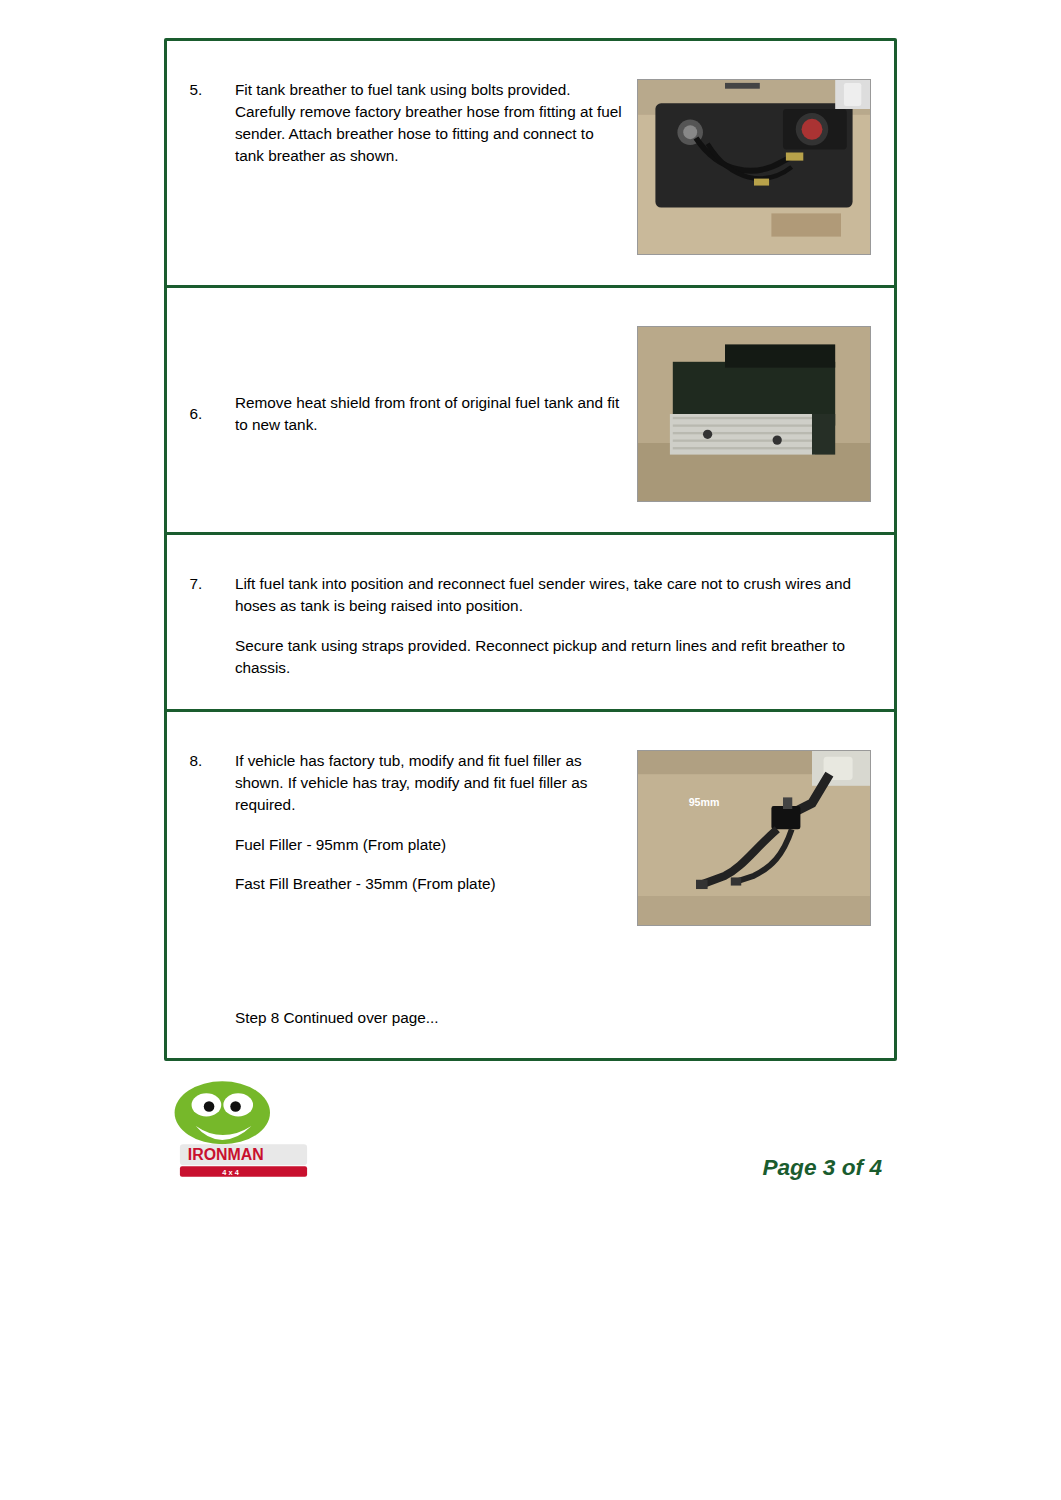5.
Fit tank breather to fuel tank using bolts provided. Carefully remove factory breather hose from fitting at fuel sender. Attach breather hose to fitting and connect to tank breather as shown.
6.
Remove heat shield from front of original fuel tank and fit to new tank.
7.
Lift fuel tank into position and reconnect fuel sender wires, take care not to crush wires and hoses as tank is being raised into position.
Secure tank using straps provided. Reconnect pickup and return lines and refit breather to chassis.
8.
If vehicle has factory tub, modify and fit fuel filler as shown. If vehicle has tray, modify and fit fuel filler as required.
Fuel Filler - 95mm (From plate)
Fast Fill Breather - 35mm (From plate)
95mm
Step 8 Continued over page...
Page 3 of 4